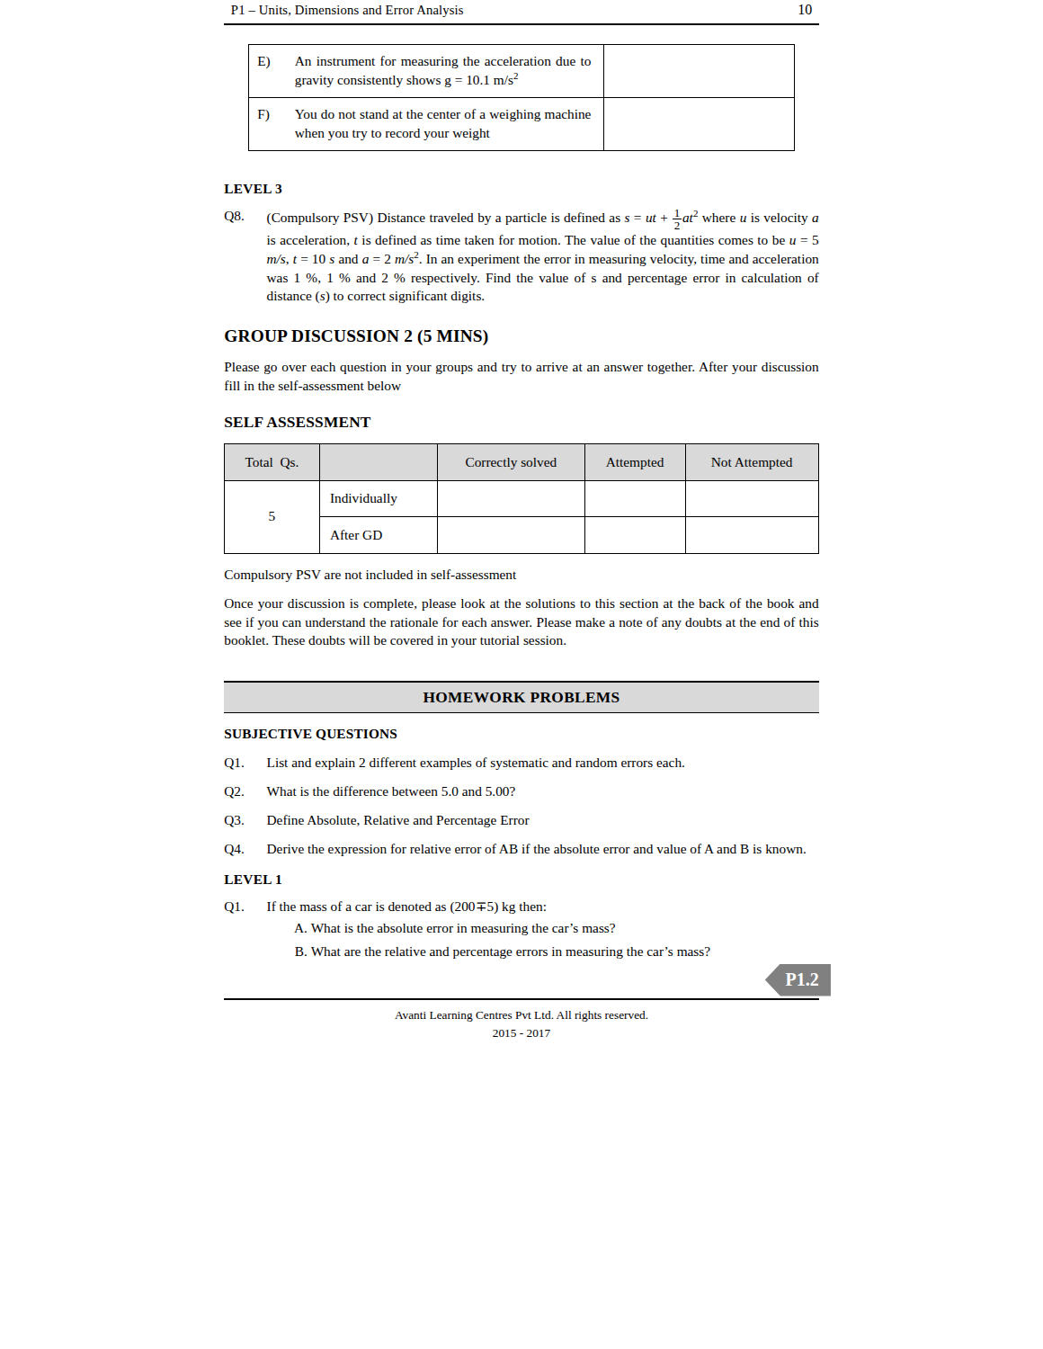P1 – Units, Dimensions and Error Analysis
10
| E) An instrument for measuring the acceleration due to gravity consistently shows g = 10.1 m/s 2 | |
| F) You do not stand at the center of a weighing machine when you try to record your weight | |
LEVEL 3
Q8.
(Compulsory PSV) Distance traveled by a particle is defined as s = ut + 12 at2 where u is velocity a is acceleration, t is defined as time taken for motion. The value of the quantities comes to be u = 5 m/s, t = 10 s and a = 2 m/s2. In an experiment the error in measuring velocity, time and acceleration was 1 %, 1 % and 2 % respectively. Find the value of s and percentage error in calculation of distance (s) to correct significant digits.
GROUP DISCUSSION 2 (5 MINS)
Please go over each question in your groups and try to arrive at an answer together. After your discussion fill in the self-assessment below
SELF ASSESSMENT
| Total Qs. | | Correctly solved | Attempted | Not Attempted |
| --- | --- | --- | --- | --- |
| 5 | Individually | | | |
| After GD | | | |
Compulsory PSV are not included in self-assessment
Once your discussion is complete, please look at the solutions to this section at the back of the book and see if you can understand the rationale for each answer. Please make a note of any doubts at the end of this booklet. These doubts will be covered in your tutorial session.
HOMEWORK PROBLEMS
SUBJECTIVE QUESTIONS
Q1.
List and explain 2 different examples of systematic and random errors each.
Q2.
What is the difference between 5.0 and 5.00?
Q3.
Define Absolute, Relative and Percentage Error
Q4.
Derive the expression for relative error of AB if the absolute error and value of A and B is known.
LEVEL 1
Q1.
If the mass of a car is denoted as (200∓5) kg then:
What is the absolute error in measuring the car’s mass?
What are the relative and percentage errors in measuring the car’s mass?
P1.2
Avanti Learning Centres Pvt Ltd. All rights reserved.
2015 - 2017